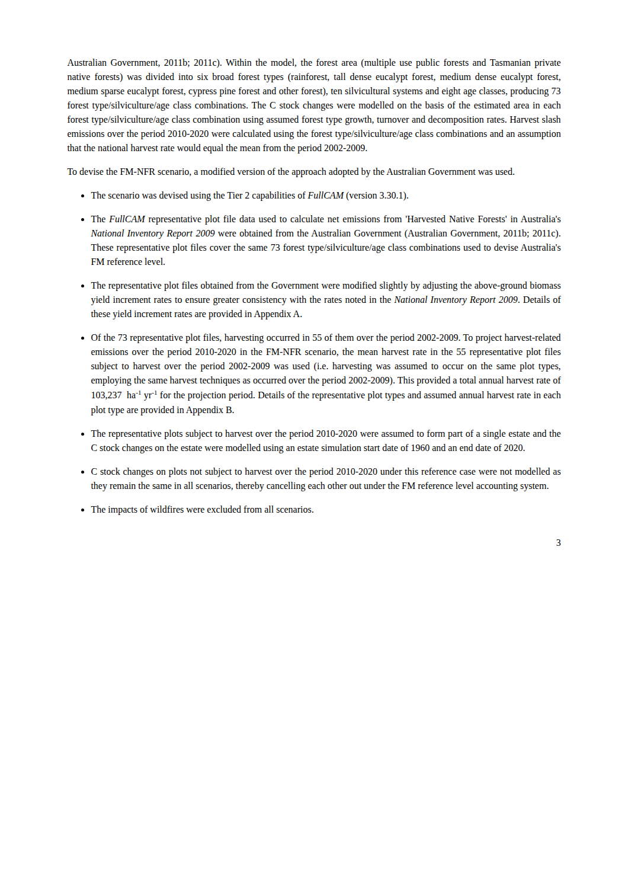Australian Government, 2011b; 2011c). Within the model, the forest area (multiple use public forests and Tasmanian private native forests) was divided into six broad forest types (rainforest, tall dense eucalypt forest, medium dense eucalypt forest, medium sparse eucalypt forest, cypress pine forest and other forest), ten silvicultural systems and eight age classes, producing 73 forest type/silviculture/age class combinations. The C stock changes were modelled on the basis of the estimated area in each forest type/silviculture/age class combination using assumed forest type growth, turnover and decomposition rates. Harvest slash emissions over the period 2010-2020 were calculated using the forest type/silviculture/age class combinations and an assumption that the national harvest rate would equal the mean from the period 2002-2009.
To devise the FM-NFR scenario, a modified version of the approach adopted by the Australian Government was used.
The scenario was devised using the Tier 2 capabilities of FullCAM (version 3.30.1).
The FullCAM representative plot file data used to calculate net emissions from 'Harvested Native Forests' in Australia's National Inventory Report 2009 were obtained from the Australian Government (Australian Government, 2011b; 2011c). These representative plot files cover the same 73 forest type/silviculture/age class combinations used to devise Australia's FM reference level.
The representative plot files obtained from the Government were modified slightly by adjusting the above-ground biomass yield increment rates to ensure greater consistency with the rates noted in the National Inventory Report 2009. Details of these yield increment rates are provided in Appendix A.
Of the 73 representative plot files, harvesting occurred in 55 of them over the period 2002-2009. To project harvest-related emissions over the period 2010-2020 in the FM-NFR scenario, the mean harvest rate in the 55 representative plot files subject to harvest over the period 2002-2009 was used (i.e. harvesting was assumed to occur on the same plot types, employing the same harvest techniques as occurred over the period 2002-2009). This provided a total annual harvest rate of 103,237 ha-1 yr-1 for the projection period. Details of the representative plot types and assumed annual harvest rate in each plot type are provided in Appendix B.
The representative plots subject to harvest over the period 2010-2020 were assumed to form part of a single estate and the C stock changes on the estate were modelled using an estate simulation start date of 1960 and an end date of 2020.
C stock changes on plots not subject to harvest over the period 2010-2020 under this reference case were not modelled as they remain the same in all scenarios, thereby cancelling each other out under the FM reference level accounting system.
The impacts of wildfires were excluded from all scenarios.
3